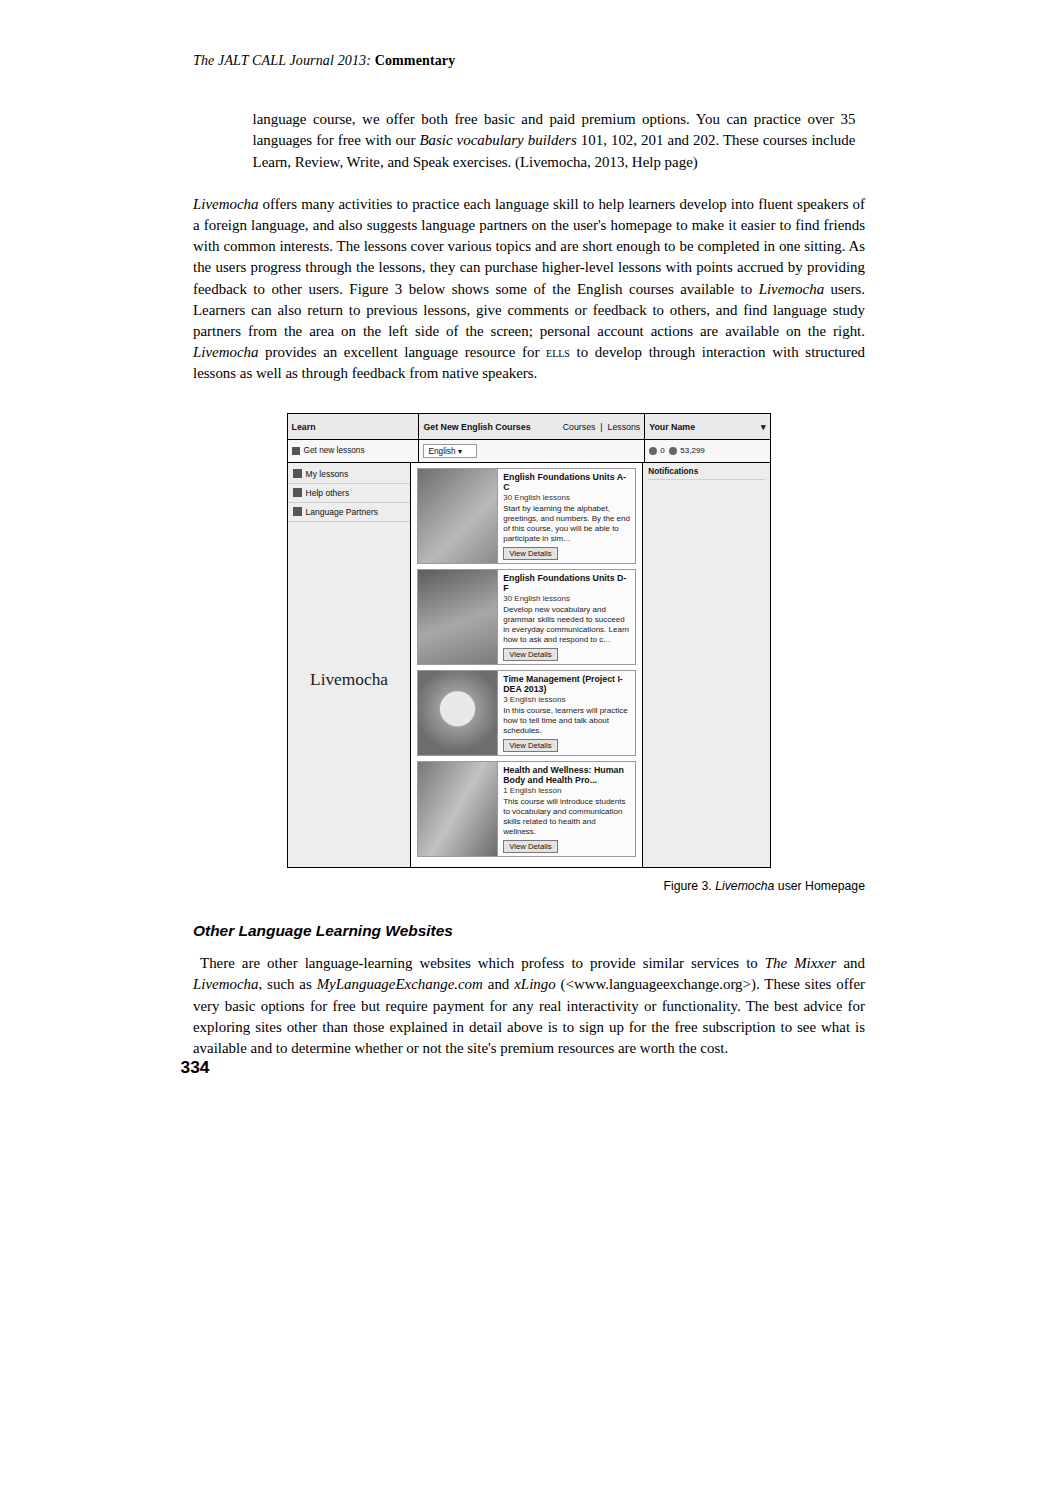The JALT CALL Journal 2013: Commentary
language course, we offer both free basic and paid premium options. You can practice over 35 languages for free with our Basic vocabulary builders 101, 102, 201 and 202. These courses include Learn, Review, Write, and Speak exercises. (Livemocha, 2013, Help page)
Livemocha offers many activities to practice each language skill to help learners develop into fluent speakers of a foreign language, and also suggests language partners on the user's homepage to make it easier to find friends with common interests. The lessons cover various topics and are short enough to be completed in one sitting. As the users progress through the lessons, they can purchase higher-level lessons with points accrued by providing feedback to other users. Figure 3 below shows some of the English courses available to Livemocha users. Learners can also return to previous lessons, give comments or feedback to others, and find language study partners from the area on the left side of the screen; personal account actions are available on the right. Livemocha provides an excellent language resource for ells to develop through interaction with structured lessons as well as through feedback from native speakers.
Learn
Get New English Courses Courses | Lessons
Your Name▾
Get new lessons
English ▾
0 53,299
My lessons
Help others
Language Partners
Livemocha
English Foundations Units A-C
30 English lessons
Start by learning the alphabet, greetings, and numbers. By the end of this course, you will be able to participate in sim...
View Details
English Foundations Units D-F
30 English lessons
Develop new vocabulary and grammar skills needed to succeed in everyday communications. Learn how to ask and respond to c...
View Details
Time Management (Project I-DEA 2013)
3 English lessons
In this course, learners will practice how to tell time and talk about schedules.
View Details
Health and Wellness: Human Body and Health Pro...
1 English lesson
This course will introduce students to vocabulary and communication skills related to health and wellness.
View Details
Notifications
Figure 3. Livemocha user Homepage
Other Language Learning Websites
There are other language-learning websites which profess to provide similar services to The Mixxer and Livemocha, such as MyLanguageExchange.com and xLingo (<www.languageexchange.org>). These sites offer very basic options for free but require payment for any real interactivity or functionality. The best advice for exploring sites other than those explained in detail above is to sign up for the free subscription to see what is available and to determine whether or not the site's premium resources are worth the cost.
334